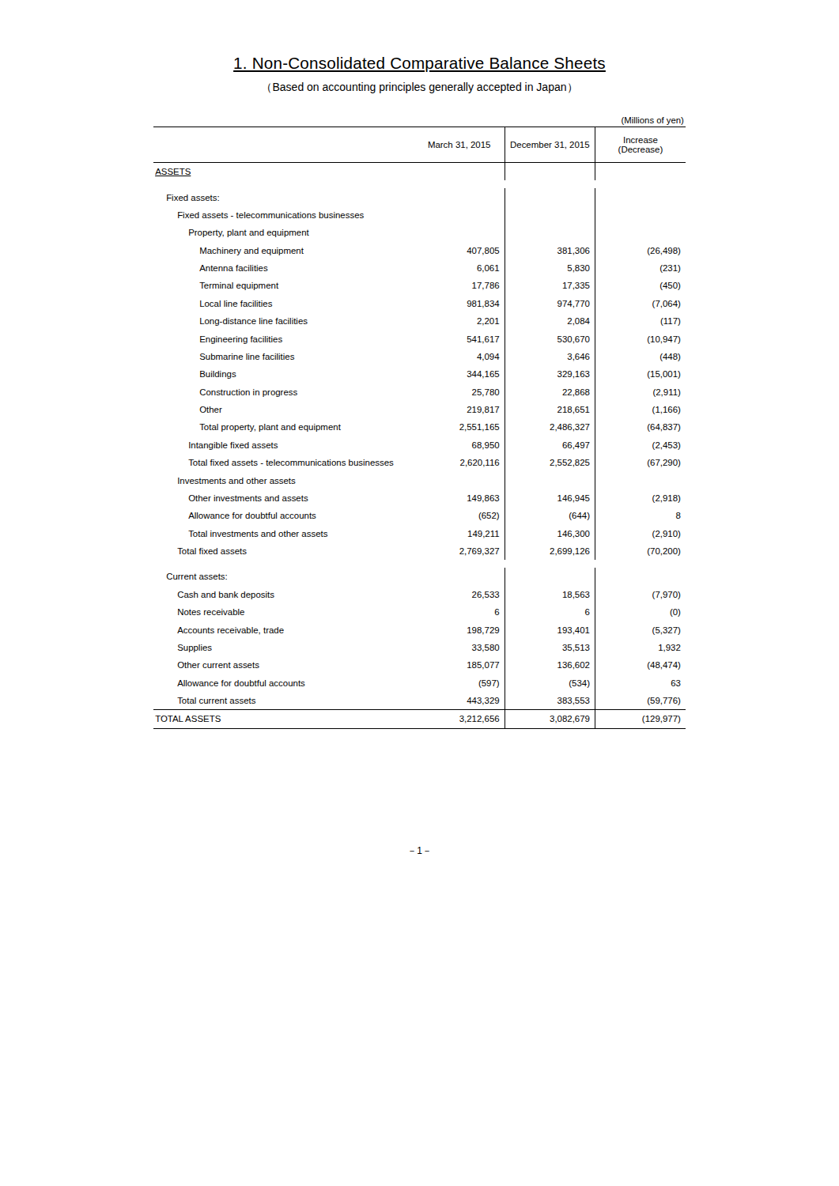1. Non-Consolidated Comparative Balance Sheets
（Based on accounting principles generally accepted in Japan）
(Millions of yen)
| | March 31, 2015 | December 31, 2015 | Increase (Decrease) |
| --- | --- | --- | --- |
| ASSETS | | | |
| Fixed assets: | | | |
| Fixed assets - telecommunications businesses | | | |
| Property, plant and equipment | | | |
| Machinery and equipment | 407,805 | 381,306 | (26,498) |
| Antenna facilities | 6,061 | 5,830 | (231) |
| Terminal equipment | 17,786 | 17,335 | (450) |
| Local line facilities | 981,834 | 974,770 | (7,064) |
| Long-distance line facilities | 2,201 | 2,084 | (117) |
| Engineering facilities | 541,617 | 530,670 | (10,947) |
| Submarine line facilities | 4,094 | 3,646 | (448) |
| Buildings | 344,165 | 329,163 | (15,001) |
| Construction in progress | 25,780 | 22,868 | (2,911) |
| Other | 219,817 | 218,651 | (1,166) |
| Total property, plant and equipment | 2,551,165 | 2,486,327 | (64,837) |
| Intangible fixed assets | 68,950 | 66,497 | (2,453) |
| Total fixed assets - telecommunications businesses | 2,620,116 | 2,552,825 | (67,290) |
| Investments and other assets | | | |
| Other investments and assets | 149,863 | 146,945 | (2,918) |
| Allowance for doubtful accounts | (652) | (644) | 8 |
| Total investments and other assets | 149,211 | 146,300 | (2,910) |
| Total fixed assets | 2,769,327 | 2,699,126 | (70,200) |
| Current assets: | | | |
| Cash and bank deposits | 26,533 | 18,563 | (7,970) |
| Notes receivable | 6 | 6 | (0) |
| Accounts receivable, trade | 198,729 | 193,401 | (5,327) |
| Supplies | 33,580 | 35,513 | 1,932 |
| Other current assets | 185,077 | 136,602 | (48,474) |
| Allowance for doubtful accounts | (597) | (534) | 63 |
| Total current assets | 443,329 | 383,553 | (59,776) |
| TOTAL ASSETS | 3,212,656 | 3,082,679 | (129,977) |
－1－